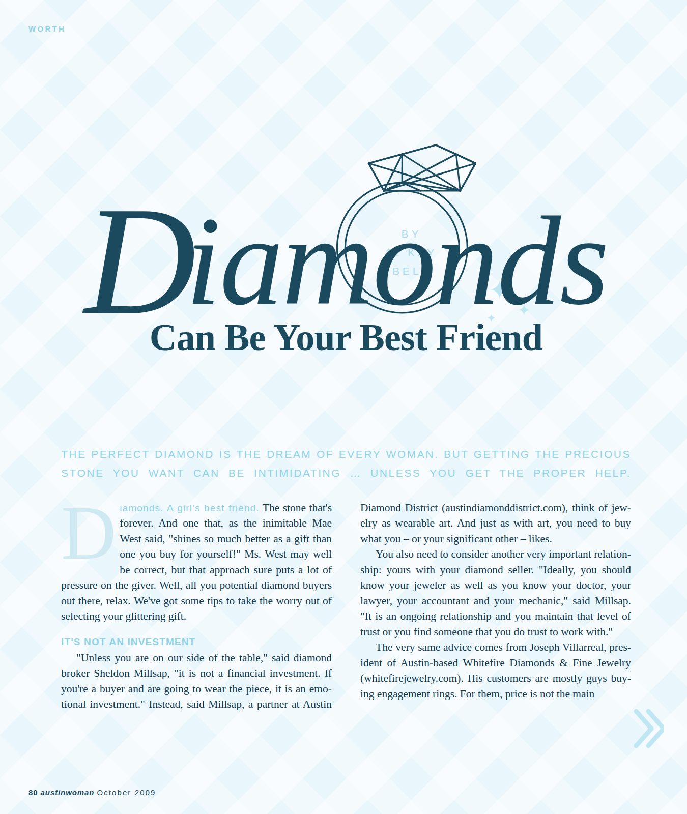Worth
By
S. Kay
Bell
✦
✦
✦
Diamonds
Can Be Your Best Friend
The perfect diamond is the dream of every woman. But getting the precious stone you want can be intimidating … unless you get the proper help.
Diamonds. A girl's best friend. The stone that's forever. And one that, as the inimitable Mae West said, "shines so much better as a gift than one you buy for yourself!" Ms. West may well be correct, but that approach sure puts a lot of pressure on the giver. Well, all you potential diamond buyers out there, relax. We've got some tips to take the worry out of selecting your glittering gift.
It's not an investment
"Unless you are on our side of the table," said diamond broker Sheldon Millsap, "it is not a financial investment. If you're a buyer and are going to wear the piece, it is an emotional investment." Instead, said Millsap, a partner at Austin Diamond District (austindiamonddistrict.com), think of jewelry as wearable art. And just as with art, you need to buy what you – or your significant other – likes.
You also need to consider another very important relationship: yours with your diamond seller. "Ideally, you should know your jeweler as well as you know your doctor, your lawyer, your accountant and your mechanic," said Millsap. "It is an ongoing relationship and you maintain that level of trust or you find someone that you do trust to work with."
The very same advice comes from Joseph Villarreal, president of Austin-based Whitefire Diamonds & Fine Jewelry (whitefirejewelry.com). His customers are mostly guys buying engagement rings. For them, price is not the main
80 austinwoman October 2009